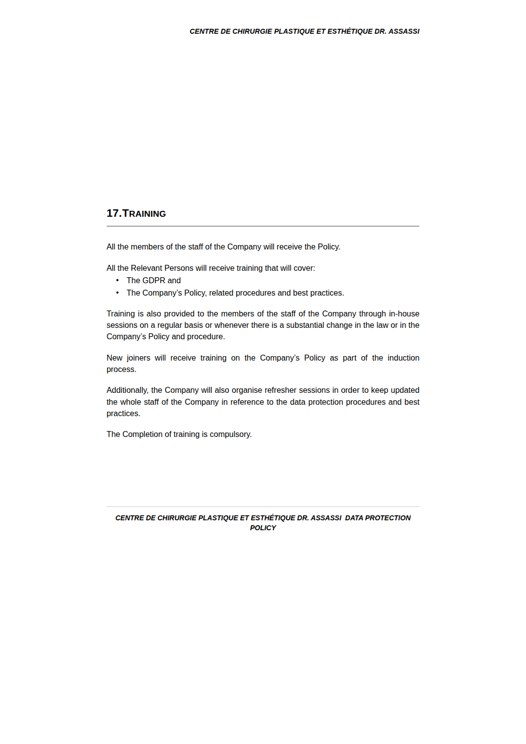CENTRE DE CHIRURGIE PLASTIQUE ET ESTHÉTIQUE DR. ASSASSI
17. Training
All the members of the staff of the Company will receive the Policy.
All the Relevant Persons will receive training that will cover:
The GDPR and
The Company’s Policy, related procedures and best practices.
Training is also provided to the members of the staff of the Company through in-house sessions on a regular basis or whenever there is a substantial change in the law or in the Company’s Policy and procedure.
New joiners will receive training on the Company’s Policy as part of the induction process.
Additionally, the Company will also organise refresher sessions in order to keep updated the whole staff of the Company in reference to the data protection procedures and best practices.
The Completion of training is compulsory.
CENTRE DE CHIRURGIE PLASTIQUE ET ESTHÉTIQUE DR. ASSASSI DATA PROTECTION POLICY